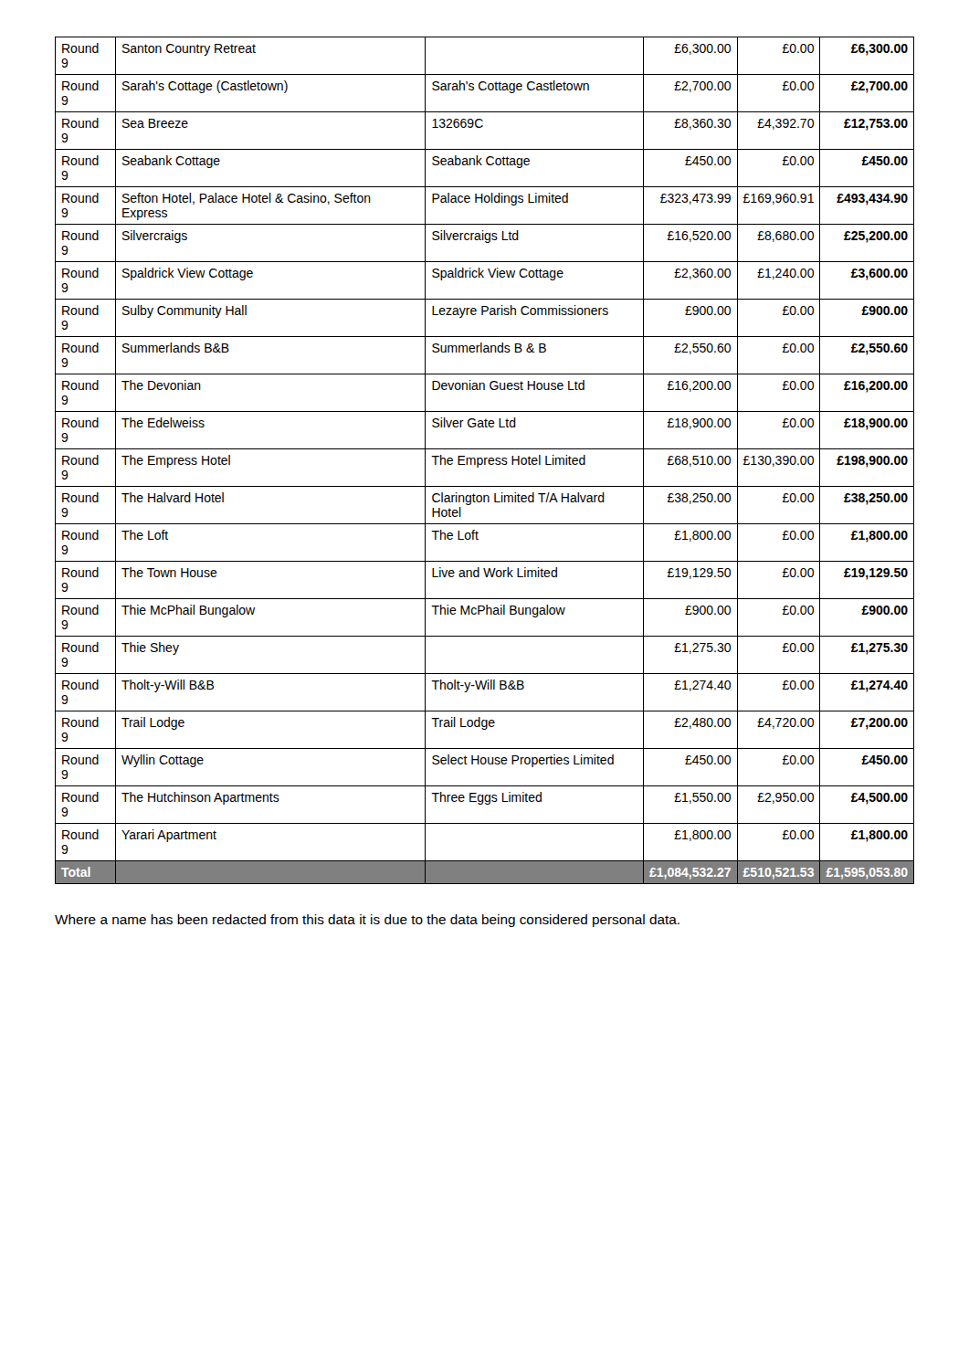| Round 9 | Santon Country Retreat | | £6,300.00 | £0.00 | £6,300.00 |
| Round 9 | Sarah's Cottage (Castletown) | Sarah's Cottage Castletown | £2,700.00 | £0.00 | £2,700.00 |
| Round 9 | Sea Breeze | 132669C | £8,360.30 | £4,392.70 | £12,753.00 |
| Round 9 | Seabank Cottage | Seabank Cottage | £450.00 | £0.00 | £450.00 |
| Round 9 | Sefton Hotel, Palace Hotel & Casino, Sefton Express | Palace Holdings Limited | £323,473.99 | £169,960.91 | £493,434.90 |
| Round 9 | Silvercraigs | Silvercraigs Ltd | £16,520.00 | £8,680.00 | £25,200.00 |
| Round 9 | Spaldrick View Cottage | Spaldrick View Cottage | £2,360.00 | £1,240.00 | £3,600.00 |
| Round 9 | Sulby Community Hall | Lezayre Parish Commissioners | £900.00 | £0.00 | £900.00 |
| Round 9 | Summerlands B&B | Summerlands B & B | £2,550.60 | £0.00 | £2,550.60 |
| Round 9 | The Devonian | Devonian Guest House Ltd | £16,200.00 | £0.00 | £16,200.00 |
| Round 9 | The Edelweiss | Silver Gate Ltd | £18,900.00 | £0.00 | £18,900.00 |
| Round 9 | The Empress Hotel | The Empress Hotel Limited | £68,510.00 | £130,390.00 | £198,900.00 |
| Round 9 | The Halvard Hotel | Clarington Limited T/A Halvard Hotel | £38,250.00 | £0.00 | £38,250.00 |
| Round 9 | The Loft | The Loft | £1,800.00 | £0.00 | £1,800.00 |
| Round 9 | The Town House | Live and Work Limited | £19,129.50 | £0.00 | £19,129.50 |
| Round 9 | Thie McPhail Bungalow | Thie McPhail Bungalow | £900.00 | £0.00 | £900.00 |
| Round 9 | Thie Shey | | £1,275.30 | £0.00 | £1,275.30 |
| Round 9 | Tholt-y-Will B&B | Tholt-y-Will B&B | £1,274.40 | £0.00 | £1,274.40 |
| Round 9 | Trail Lodge | Trail Lodge | £2,480.00 | £4,720.00 | £7,200.00 |
| Round 9 | Wyllin Cottage | Select House Properties Limited | £450.00 | £0.00 | £450.00 |
| Round 9 | The Hutchinson Apartments | Three Eggs Limited | £1,550.00 | £2,950.00 | £4,500.00 |
| Round 9 | Yarari Apartment | | £1,800.00 | £0.00 | £1,800.00 |
| Total | | | £1,084,532.27 | £510,521.53 | £1,595,053.80 |
Where a name has been redacted from this data it is due to the data being considered personal data.